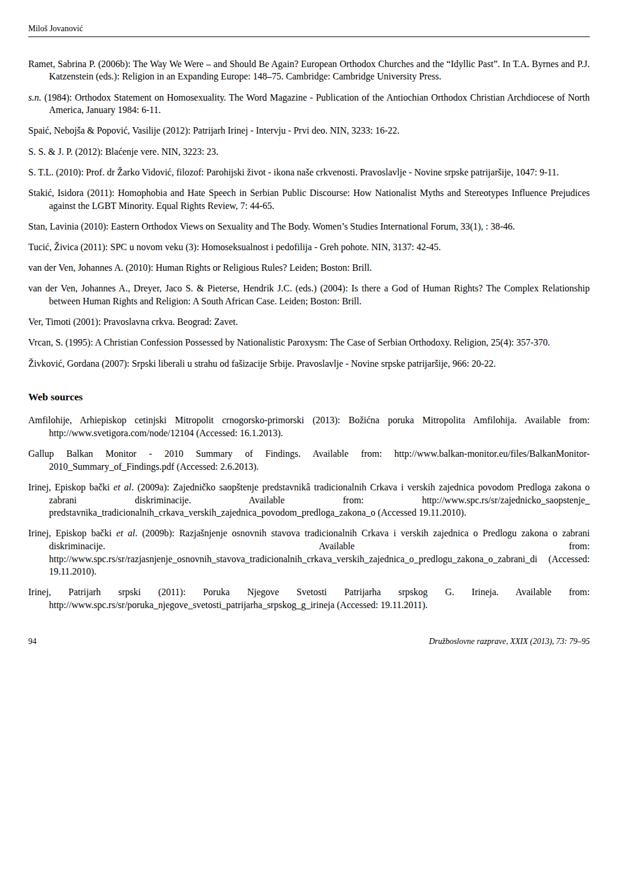Miloš Jovanović
Ramet, Sabrina P. (2006b): The Way We Were – and Should Be Again? European Orthodox Churches and the “Idyllic Past”. In T.A. Byrnes and P.J. Katzenstein (eds.): Religion in an Expanding Europe: 148–75. Cambridge: Cambridge University Press.
s.n. (1984): Orthodox Statement on Homosexuality. The Word Magazine - Publication of the Antiochian Orthodox Christian Archdiocese of North America, January 1984: 6-11.
Spaić, Nebojša & Popović, Vasilije (2012): Patrijarh Irinej - Intervju - Prvi deo. NIN, 3233: 16-22.
S. S. & J. P. (2012): Blaćenje vere. NIN, 3223: 23.
S. T.L. (2010): Prof. dr Žarko Vidović, filozof: Parohijski život - ikona naše crkvenosti. Pravoslavlje - Novine srpske patrijaršije, 1047: 9-11.
Stakić, Isidora (2011): Homophobia and Hate Speech in Serbian Public Discourse: How Nationalist Myths and Stereotypes Influence Prejudices against the LGBT Minority. Equal Rights Review, 7: 44-65.
Stan, Lavinia (2010): Eastern Orthodox Views on Sexuality and The Body. Women’s Studies International Forum, 33(1), : 38-46.
Tucić, Živica (2011): SPC u novom veku (3): Homoseksualnost i pedofilija - Greh pohote. NIN, 3137: 42-45.
van der Ven, Johannes A. (2010): Human Rights or Religious Rules? Leiden; Boston: Brill.
van der Ven, Johannes A., Dreyer, Jaco S. & Pieterse, Hendrik J.C. (eds.) (2004): Is there a God of Human Rights? The Complex Relationship between Human Rights and Religion: A South African Case. Leiden; Boston: Brill.
Ver, Timoti (2001): Pravoslavna crkva. Beograd: Zavet.
Vrcan, S. (1995): A Christian Confession Possessed by Nationalistic Paroxysm: The Case of Serbian Orthodoxy. Religion, 25(4): 357-370.
Živković, Gordana (2007): Srpski liberali u strahu od fašizacije Srbije. Pravoslavlje - Novine srpske patrijaršije, 966: 20-22.
Web sources
Amfilohije, Arhiepiskop cetinjski Mitropolit crnogorsko-primorski (2013): Božićna poruka Mitropolita Amfilohija. Available from: http://www.svetigora.com/node/12104 (Accessed: 16.1.2013).
Gallup Balkan Monitor - 2010 Summary of Findings. Available from: http://www.balkan-monitor.eu/files/BalkanMonitor-2010_Summary_of_Findings.pdf (Accessed: 2.6.2013).
Irinej, Episkop bački et al. (2009a): Zajedničko saopštenje predstavnikâ tradicionalnih Crkava i verskih zajednica povodom Predloga zakona o zabrani diskriminacije. Available from: http://www.spc.rs/sr/zajednicko_saopstenje_ predstavnika_tradicionalnih_crkava_verskih_zajednica_povodom_predloga_zakona_o (Accessed 19.11.2010).
Irinej, Episkop bački et al. (2009b): Razjašnjenje osnovnih stavova tradicionalnih Crkava i verskih zajednica o Predlogu zakona o zabrani diskriminacije. Available from: http://www.spc.rs/sr/razjasnjenje_osnovnih_stavova_tradicionalnih_crkava_verskih_zajednica_o_predlogu_zakona_o_zabrani_di (Accessed: 19.11.2010).
Irinej, Patrijarh srpski (2011): Poruka Njegove Svetosti Patrijarha srpskog G. Irineja. Available from: http://www.spc.rs/sr/poruka_njegove_svetosti_patrijarha_srpskog_g_irineja (Accessed: 19.11.2011).
94 Družboslovne razprave, XXIX (2013), 73: 79–95